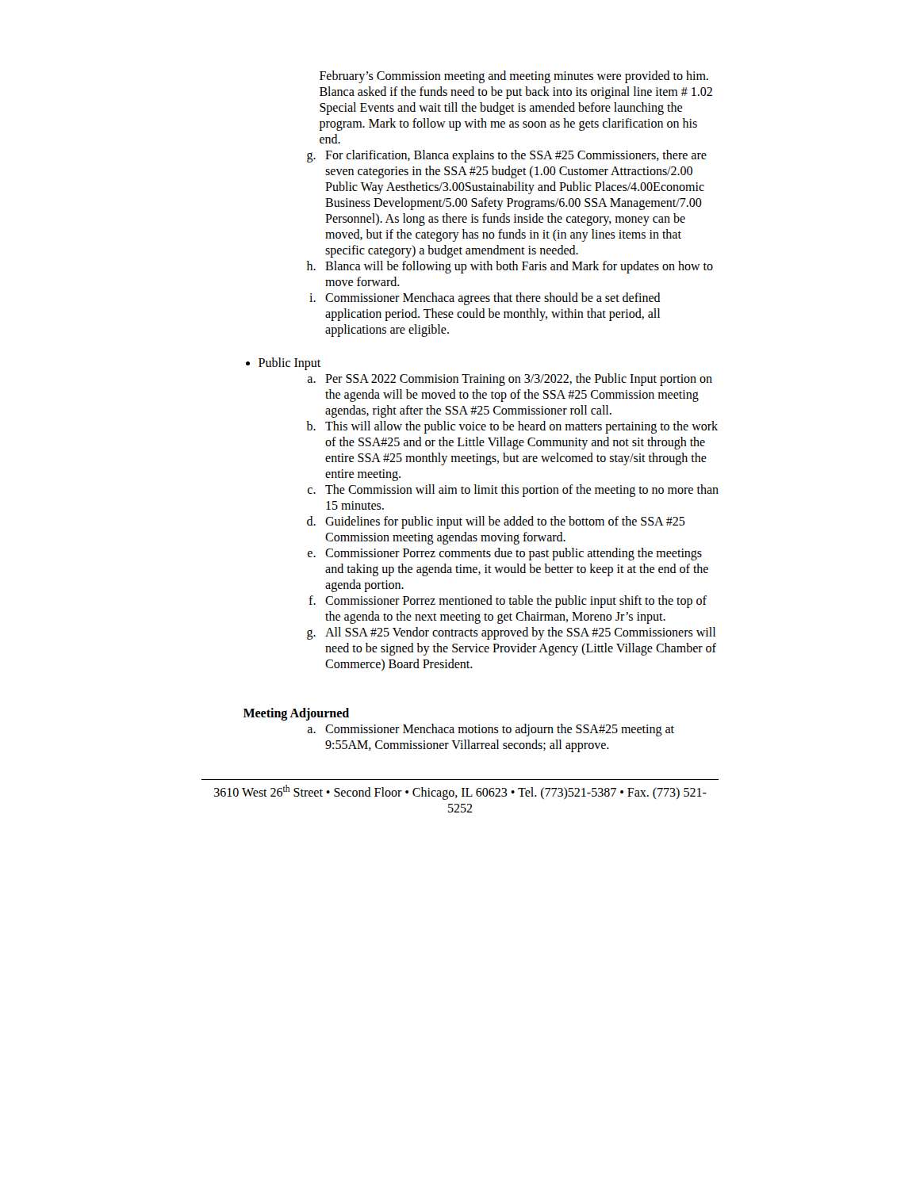February’s Commission meeting and meeting minutes were provided to him. Blanca asked if the funds need to be put back into its original line item # 1.02 Special Events and wait till the budget is amended before launching the program. Mark to follow up with me as soon as he gets clarification on his end.
For clarification, Blanca explains to the SSA #25 Commissioners, there are seven categories in the SSA #25 budget (1.00 Customer Attractions/2.00 Public Way Aesthetics/3.00Sustainability and Public Places/4.00Economic Business Development/5.00 Safety Programs/6.00 SSA Management/7.00 Personnel). As long as there is funds inside the category, money can be moved, but if the category has no funds in it (in any lines items in that specific category) a budget amendment is needed.
Blanca will be following up with both Faris and Mark for updates on how to move forward.
Commissioner Menchaca agrees that there should be a set defined application period. These could be monthly, within that period, all applications are eligible.
Public Input
Per SSA 2022 Commision Training on 3/3/2022, the Public Input portion on the agenda will be moved to the top of the SSA #25 Commission meeting agendas, right after the SSA #25 Commissioner roll call.
This will allow the public voice to be heard on matters pertaining to the work of the SSA#25 and or the Little Village Community and not sit through the entire SSA #25 monthly meetings, but are welcomed to stay/sit through the entire meeting.
The Commission will aim to limit this portion of the meeting to no more than 15 minutes.
Guidelines for public input will be added to the bottom of the SSA #25 Commission meeting agendas moving forward.
Commissioner Porrez comments due to past public attending the meetings and taking up the agenda time, it would be better to keep it at the end of the agenda portion.
Commissioner Porrez mentioned to table the public input shift to the top of the agenda to the next meeting to get Chairman, Moreno Jr’s input.
All SSA #25 Vendor contracts approved by the SSA #25 Commissioners will need to be signed by the Service Provider Agency (Little Village Chamber of Commerce) Board President.
Meeting Adjourned
Commissioner Menchaca motions to adjourn the SSA#25 meeting at 9:55AM, Commissioner Villarreal seconds; all approve.
3610 West 26th Street • Second Floor • Chicago, IL 60623 • Tel. (773)521-5387 • Fax. (773) 521-5252